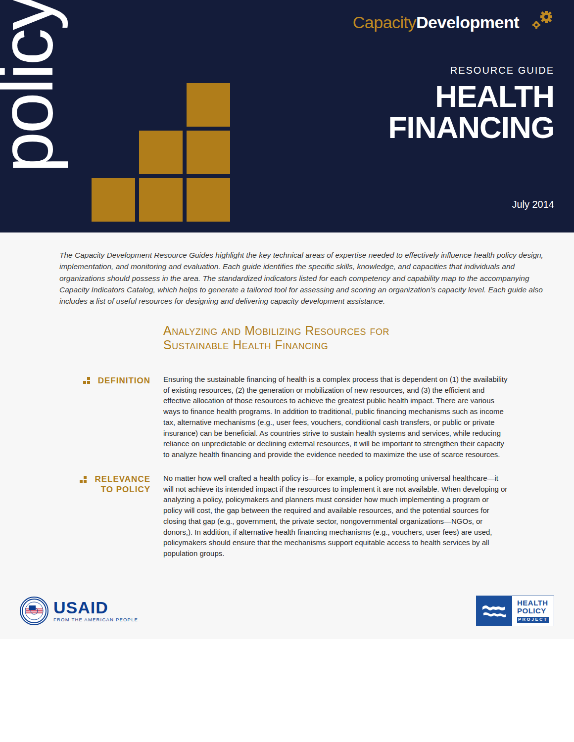policy
CapacityDevelopment
RESOURCE GUIDE
HEALTH
FINANCING
July 2014
The Capacity Development Resource Guides highlight the key technical areas of expertise needed to effectively influence health policy design, implementation, and monitoring and evaluation. Each guide identifies the specific skills, knowledge, and capacities that individuals and organizations should possess in the area. The standardized indicators listed for each competency and capability map to the accompanying Capacity Indicators Catalog, which helps to generate a tailored tool for assessing and scoring an organization’s capacity level. Each guide also includes a list of useful resources for designing and delivering capacity development assistance.
Analyzing and Mobilizing Resources for
Sustainable Health Financing
DEFINITION
Ensuring the sustainable financing of health is a complex process that is dependent on (1) the availability of existing resources, (2) the generation or mobilization of new resources, and (3) the efficient and effective allocation of those resources to achieve the greatest public health impact. There are various ways to finance health programs. In addition to traditional, public financing mechanisms such as income tax, alternative mechanisms (e.g., user fees, vouchers, conditional cash transfers, or public or private insurance) can be beneficial. As countries strive to sustain health systems and services, while reducing reliance on unpredictable or declining external resources, it will be important to strengthen their capacity to analyze health financing and provide the evidence needed to maximize the use of scarce resources.
RELEVANCE
TO POLICY
No matter how well crafted a health policy is—for example, a policy promoting universal healthcare—it will not achieve its intended impact if the resources to implement it are not available. When developing or analyzing a policy, policymakers and planners must consider how much implementing a program or policy will cost, the gap between the required and available resources, and the potential sources for closing that gap (e.g., government, the private sector, nongovernmental organizations—NGOs, or donors,). In addition, if alternative health financing mechanisms (e.g., vouchers, user fees) are used, policymakers should ensure that the mechanisms support equitable access to health services by all population groups.
USAID
FROM THE AMERICAN PEOPLE
HEALTH
POLICY
PROJECT